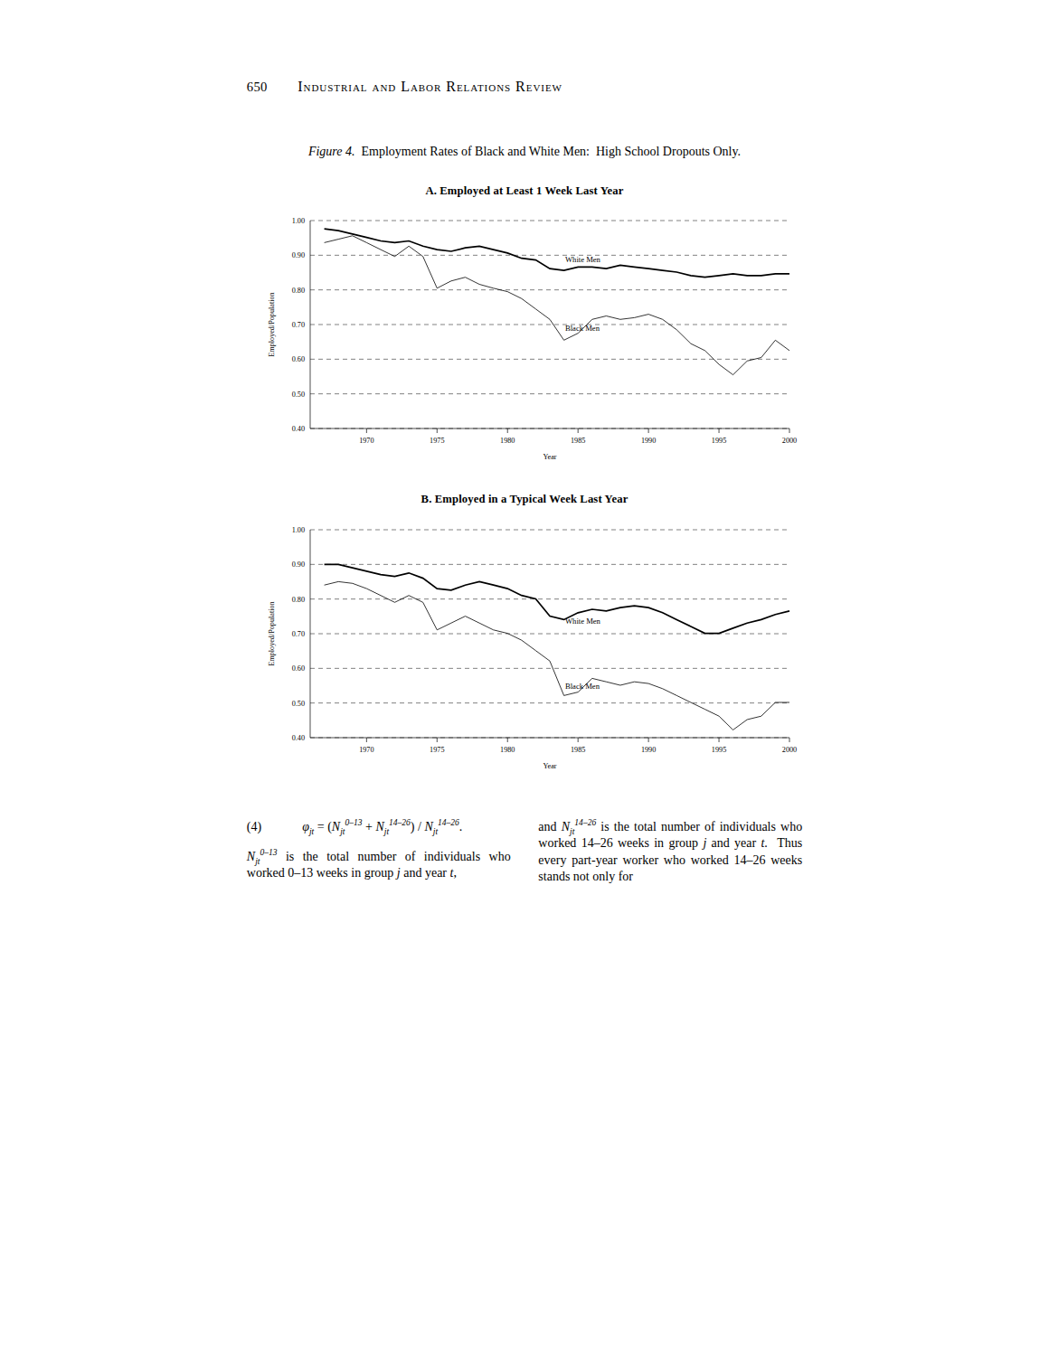650 Industrial and Labor Relations Review
Figure 4. Employment Rates of Black and White Men: High School Dropouts Only.
A. Employed at Least 1 Week Last Year
1.00 0.90 0.80 0.70 0.60 0.50 0.40 1970 1975 1980 1985 1990 1995 2000 Year Employed/Population White Men Black Men
B. Employed in a Typical Week Last Year
1.00 0.90 0.80 0.70 0.60 0.50 0.40 1970 1975 1980 1985 1990 1995 2000 Year Employed/Population White Men Black Men
(4)
φjt = (Njt0–13 + Njt14–26) / Njt14–26.
Njt0–13 is the total number of individuals who worked 0–13 weeks in group j and year t,
and Njt14–26 is the total number of individuals who worked 14–26 weeks in group j and year t. Thus every part-year worker who worked 14–26 weeks stands not only for